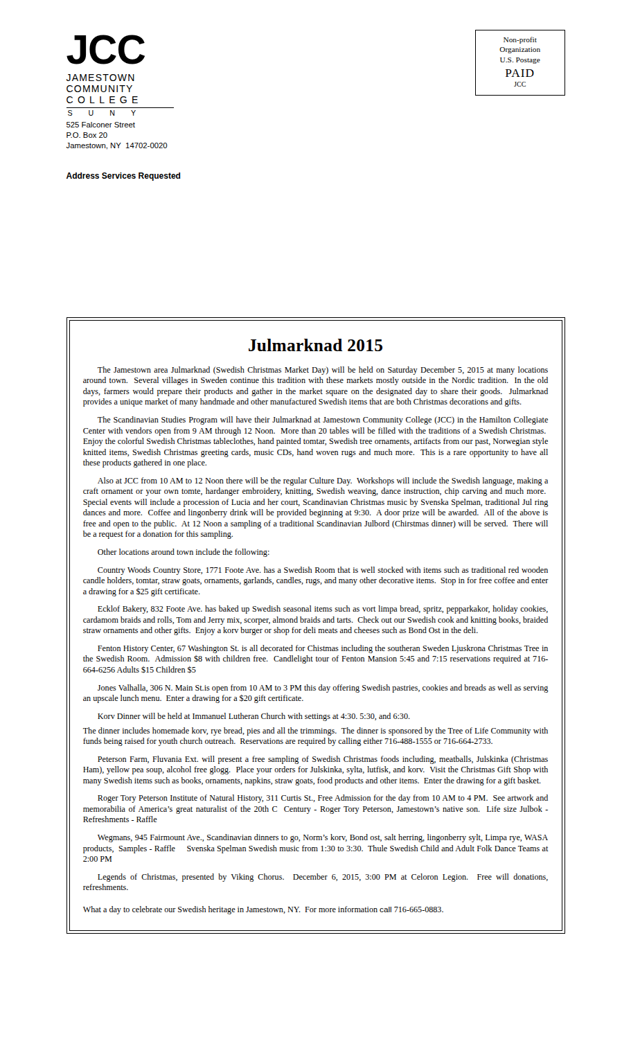JCC
JAMESTOWN
COMMUNITY
C O L L E G E
S U N Y
525 Falconer Street
P.O. Box 20
Jamestown, NY 14702-0020
Non-profit
Organization
U.S. Postage
PAID
JCC
Address Services Requested
Julmarknad 2015
The Jamestown area Julmarknad (Swedish Christmas Market Day) will be held on Saturday December 5, 2015 at many locations around town. Several villages in Sweden continue this tradition with these markets mostly outside in the Nordic tradition. In the old days, farmers would prepare their products and gather in the market square on the designated day to share their goods. Julmarknad provides a unique market of many handmade and other manufactured Swedish items that are both Christmas decorations and gifts.
The Scandinavian Studies Program will have their Julmarknad at Jamestown Community College (JCC) in the Hamilton Collegiate Center with vendors open from 9 AM through 12 Noon. More than 20 tables will be filled with the traditions of a Swedish Christmas. Enjoy the colorful Swedish Christmas tableclothes, hand painted tomtar, Swedish tree ornaments, artifacts from our past, Norwegian style knitted items, Swedish Christmas greeting cards, music CDs, hand woven rugs and much more. This is a rare opportunity to have all these products gathered in one place.
Also at JCC from 10 AM to 12 Noon there will be the regular Culture Day. Workshops will include the Swedish language, making a craft ornament or your own tomte, hardanger embroidery, knitting, Swedish weaving, dance instruction, chip carving and much more. Special events will include a procession of Lucia and her court, Scandinavian Christmas music by Svenska Spelman, traditional Jul ring dances and more. Coffee and lingonberry drink will be provided beginning at 9:30. A door prize will be awarded. All of the above is free and open to the public. At 12 Noon a sampling of a traditional Scandinavian Julbord (Chirstmas dinner) will be served. There will be a request for a donation for this sampling.
Other locations around town include the following:
Country Woods Country Store, 1771 Foote Ave. has a Swedish Room that is well stocked with items such as traditional red wooden candle holders, tomtar, straw goats, ornaments, garlands, candles, rugs, and many other decorative items. Stop in for free coffee and enter a drawing for a $25 gift certificate.
Ecklof Bakery, 832 Foote Ave. has baked up Swedish seasonal items such as vort limpa bread, spritz, pepparkakor, holiday cookies, cardamom braids and rolls, Tom and Jerry mix, scorper, almond braids and tarts. Check out our Swedish cook and knitting books, braided straw ornaments and other gifts. Enjoy a korv burger or shop for deli meats and cheeses such as Bond Ost in the deli.
Fenton History Center, 67 Washington St. is all decorated for Chistmas including the southeran Sweden Ljuskrona Christmas Tree in the Swedish Room. Admission $8 with children free. Candlelight tour of Fenton Mansion 5:45 and 7:15 reservations required at 716-664-6256 Adults $15 Children $5
Jones Valhalla, 306 N. Main St.is open from 10 AM to 3 PM this day offering Swedish pastries, cookies and breads as well as serving an upscale lunch menu. Enter a drawing for a $20 gift certificate.
Korv Dinner will be held at Immanuel Lutheran Church with settings at 4:30. 5:30, and 6:30.
The dinner includes homemade korv, rye bread, pies and all the trimmings. The dinner is sponsored by the Tree of Life Community with funds being raised for youth church outreach. Reservations are required by calling either 716-488-1555 or 716-664-2733.
Peterson Farm, Fluvania Ext. will present a free sampling of Swedish Christmas foods including, meatballs, Julskinka (Christmas Ham), yellow pea soup, alcohol free glogg. Place your orders for Julskinka, sylta, lutfisk, and korv. Visit the Christmas Gift Shop with many Swedish items such as books, ornaments, napkins, straw goats, food products and other items. Enter the drawing for a gift basket.
Roger Tory Peterson Institute of Natural History, 311 Curtis St., Free Admission for the day from 10 AM to 4 PM. See artwork and memorabilia of America’s great naturalist of the 20th C Century - Roger Tory Peterson, Jamestown’s native son. Life size Julbok - Refreshments - Raffle
Wegmans, 945 Fairmount Ave., Scandinavian dinners to go, Norm’s korv, Bond ost, salt herring, lingonberry sylt, Limpa rye, WASA products, Samples - Raffle Svenska Spelman Swedish music from 1:30 to 3:30. Thule Swedish Child and Adult Folk Dance Teams at 2:00 PM
Legends of Christmas, presented by Viking Chorus. December 6, 2015, 3:00 PM at Celoron Legion. Free will donations, refreshments.
What a day to celebrate our Swedish heritage in Jamestown, NY. For more information call 716-665-0883.